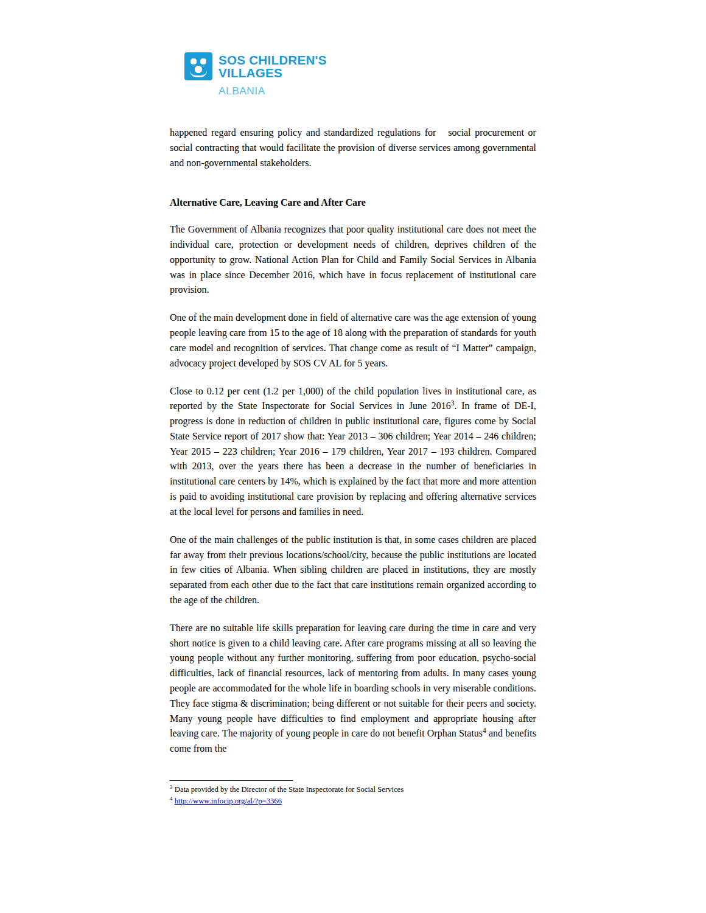SOS CHILDREN'S
VILLAGES
ALBANIA
happened regard ensuring policy and standardized regulations for social procurement or social contracting that would facilitate the provision of diverse services among governmental and non-governmental stakeholders.
Alternative Care, Leaving Care and After Care
The Government of Albania recognizes that poor quality institutional care does not meet the individual care, protection or development needs of children, deprives children of the opportunity to grow. National Action Plan for Child and Family Social Services in Albania was in place since December 2016, which have in focus replacement of institutional care provision.
One of the main development done in field of alternative care was the age extension of young people leaving care from 15 to the age of 18 along with the preparation of standards for youth care model and recognition of services. That change come as result of “I Matter” campaign, advocacy project developed by SOS CV AL for 5 years.
Close to 0.12 per cent (1.2 per 1,000) of the child population lives in institutional care, as reported by the State Inspectorate for Social Services in June 20163. In frame of DE-I, progress is done in reduction of children in public institutional care, figures come by Social State Service report of 2017 show that: Year 2013 – 306 children; Year 2014 – 246 children; Year 2015 – 223 children; Year 2016 – 179 children, Year 2017 – 193 children. Compared with 2013, over the years there has been a decrease in the number of beneficiaries in institutional care centers by 14%, which is explained by the fact that more and more attention is paid to avoiding institutional care provision by replacing and offering alternative services at the local level for persons and families in need.
One of the main challenges of the public institution is that, in some cases children are placed far away from their previous locations/school/city, because the public institutions are located in few cities of Albania. When sibling children are placed in institutions, they are mostly separated from each other due to the fact that care institutions remain organized according to the age of the children.
There are no suitable life skills preparation for leaving care during the time in care and very short notice is given to a child leaving care. After care programs missing at all so leaving the young people without any further monitoring, suffering from poor education, psycho-social difficulties, lack of financial resources, lack of mentoring from adults. In many cases young people are accommodated for the whole life in boarding schools in very miserable conditions. They face stigma & discrimination; being different or not suitable for their peers and society. Many young people have difficulties to find employment and appropriate housing after leaving care. The majority of young people in care do not benefit Orphan Status4 and benefits come from the
3 Data provided by the Director of the State Inspectorate for Social Services
4 http://www.infocip.org/al/?p=3366